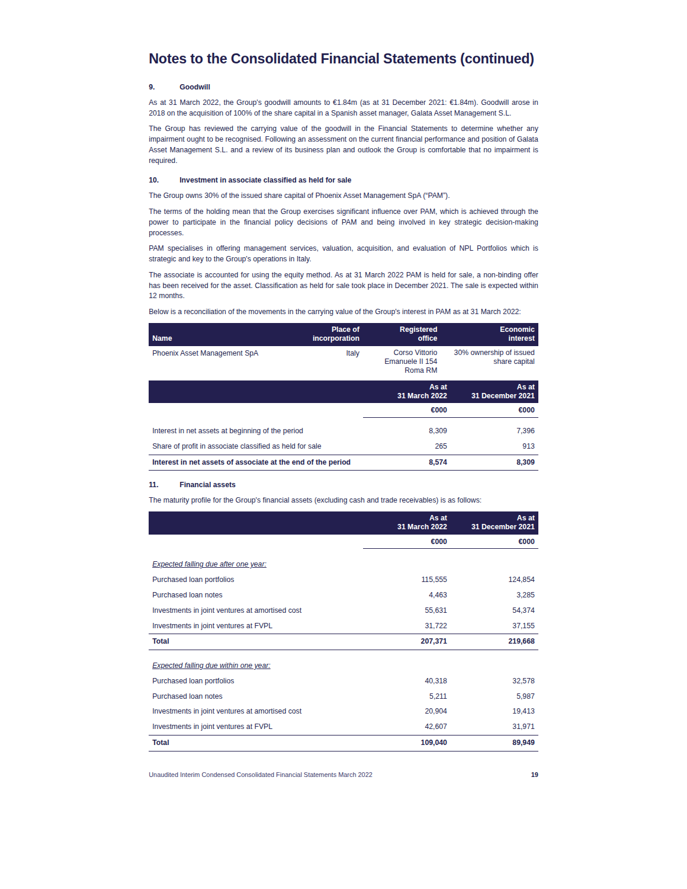Notes to the Consolidated Financial Statements (continued)
9. Goodwill
As at 31 March 2022, the Group's goodwill amounts to €1.84m (as at 31 December 2021: €1.84m). Goodwill arose in 2018 on the acquisition of 100% of the share capital in a Spanish asset manager, Galata Asset Management S.L.
The Group has reviewed the carrying value of the goodwill in the Financial Statements to determine whether any impairment ought to be recognised. Following an assessment on the current financial performance and position of Galata Asset Management S.L. and a review of its business plan and outlook the Group is comfortable that no impairment is required.
10. Investment in associate classified as held for sale
The Group owns 30% of the issued share capital of Phoenix Asset Management SpA (“PAM”).
The terms of the holding mean that the Group exercises significant influence over PAM, which is achieved through the power to participate in the financial policy decisions of PAM and being involved in key strategic decision-making processes.
PAM specialises in offering management services, valuation, acquisition, and evaluation of NPL Portfolios which is strategic and key to the Group's operations in Italy.
The associate is accounted for using the equity method. As at 31 March 2022 PAM is held for sale, a non-binding offer has been received for the asset. Classification as held for sale took place in December 2021. The sale is expected within 12 months.
Below is a reconciliation of the movements in the carrying value of the Group's interest in PAM as at 31 March 2022:
| Name | Place of incorporation | Registered office | Economic interest |
| --- | --- | --- | --- |
| Phoenix Asset Management SpA | Italy | Corso Vittorio Emanuele II 154 Roma RM | 30% ownership of issued share capital |
| | As at 31 March 2022 | As at 31 December 2021 |
| --- | --- | --- |
| | €000 | €000 |
| Interest in net assets at beginning of the period | 8,309 | 7,396 |
| Share of profit in associate classified as held for sale | 265 | 913 |
| Interest in net assets of associate at the end of the period | 8,574 | 8,309 |
11. Financial assets
The maturity profile for the Group's financial assets (excluding cash and trade receivables) is as follows:
| | As at 31 March 2022 | As at 31 December 2021 |
| --- | --- | --- |
| | €000 | €000 |
| Expected falling due after one year: |
| Purchased loan portfolios | 115,555 | 124,854 |
| Purchased loan notes | 4,463 | 3,285 |
| Investments in joint ventures at amortised cost | 55,631 | 54,374 |
| Investments in joint ventures at FVPL | 31,722 | 37,155 |
| Total | 207,371 | 219,668 |
| Expected falling due within one year: |
| Purchased loan portfolios | 40,318 | 32,578 |
| Purchased loan notes | 5,211 | 5,987 |
| Investments in joint ventures at amortised cost | 20,904 | 19,413 |
| Investments in joint ventures at FVPL | 42,607 | 31,971 |
| Total | 109,040 | 89,949 |
Unaudited Interim Condensed Consolidated Financial Statements March 2022 19